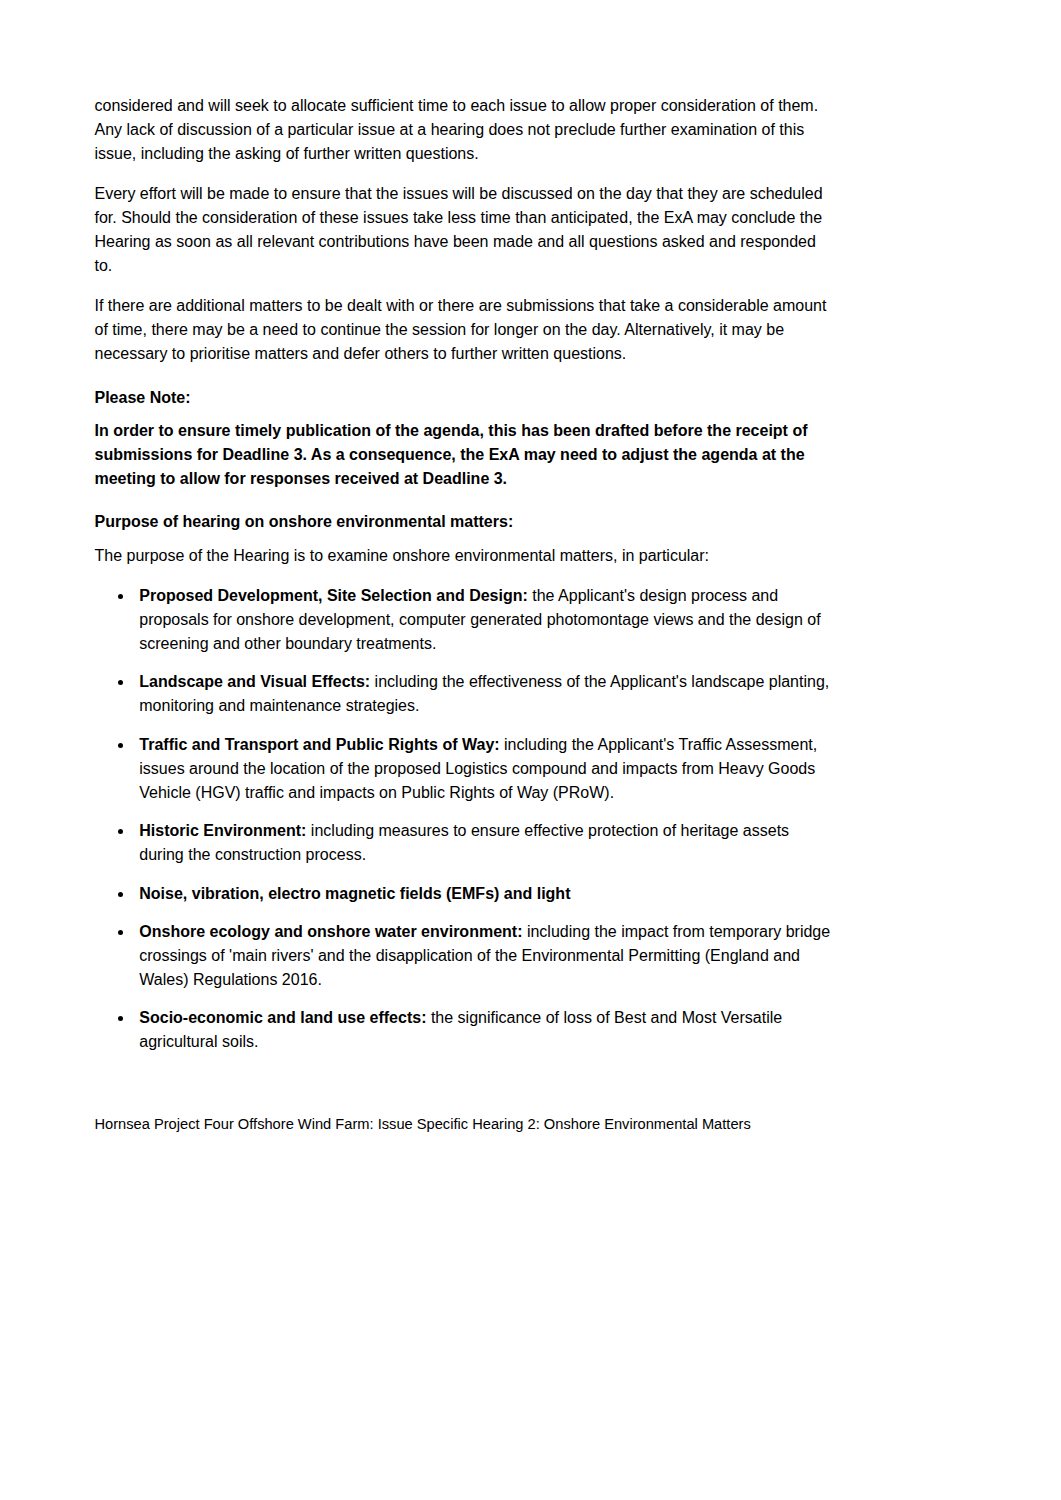considered and will seek to allocate sufficient time to each issue to allow proper consideration of them. Any lack of discussion of a particular issue at a hearing does not preclude further examination of this issue, including the asking of further written questions.
Every effort will be made to ensure that the issues will be discussed on the day that they are scheduled for. Should the consideration of these issues take less time than anticipated, the ExA may conclude the Hearing as soon as all relevant contributions have been made and all questions asked and responded to.
If there are additional matters to be dealt with or there are submissions that take a considerable amount of time, there may be a need to continue the session for longer on the day. Alternatively, it may be necessary to prioritise matters and defer others to further written questions.
Please Note:
In order to ensure timely publication of the agenda, this has been drafted before the receipt of submissions for Deadline 3. As a consequence, the ExA may need to adjust the agenda at the meeting to allow for responses received at Deadline 3.
Purpose of hearing on onshore environmental matters:
The purpose of the Hearing is to examine onshore environmental matters, in particular:
Proposed Development, Site Selection and Design: the Applicant's design process and proposals for onshore development, computer generated photomontage views and the design of screening and other boundary treatments.
Landscape and Visual Effects: including the effectiveness of the Applicant's landscape planting, monitoring and maintenance strategies.
Traffic and Transport and Public Rights of Way: including the Applicant's Traffic Assessment, issues around the location of the proposed Logistics compound and impacts from Heavy Goods Vehicle (HGV) traffic and impacts on Public Rights of Way (PRoW).
Historic Environment: including measures to ensure effective protection of heritage assets during the construction process.
Noise, vibration, electro magnetic fields (EMFs) and light
Onshore ecology and onshore water environment: including the impact from temporary bridge crossings of 'main rivers' and the disapplication of the Environmental Permitting (England and Wales) Regulations 2016.
Socio-economic and land use effects: the significance of loss of Best and Most Versatile agricultural soils.
Hornsea Project Four Offshore Wind Farm: Issue Specific Hearing 2: Onshore Environmental Matters